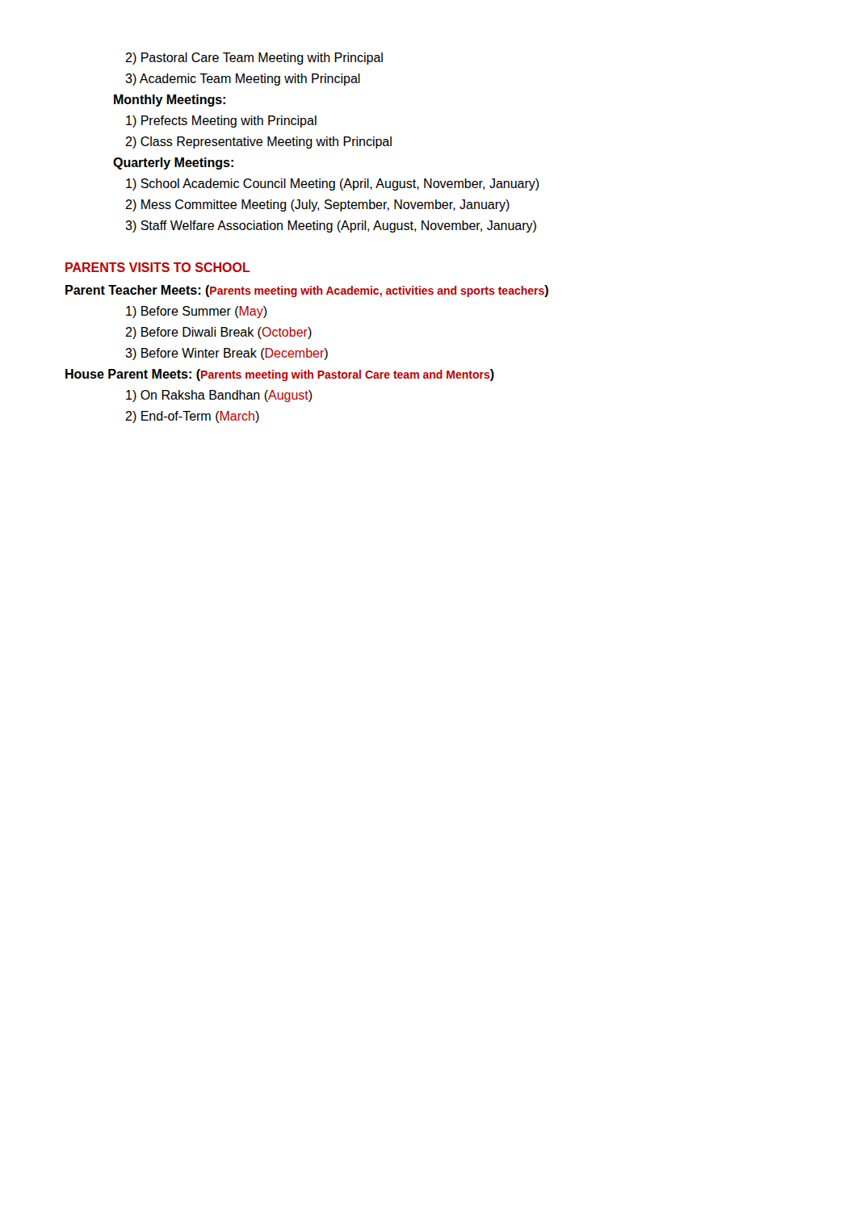2) Pastoral Care Team Meeting with Principal
3) Academic Team Meeting with Principal
Monthly Meetings:
1) Prefects Meeting with Principal
2) Class Representative Meeting with Principal
Quarterly Meetings:
1) School Academic Council Meeting (April, August, November, January)
2) Mess Committee Meeting (July, September, November, January)
3) Staff Welfare Association Meeting (April, August, November, January)
PARENTS VISITS TO SCHOOL
Parent Teacher Meets: (Parents meeting with Academic, activities and sports teachers)
1) Before Summer (May)
2) Before Diwali Break (October)
3) Before Winter Break (December)
House Parent Meets: (Parents meeting with Pastoral Care team and Mentors)
1) On Raksha Bandhan (August)
2) End-of-Term (March)